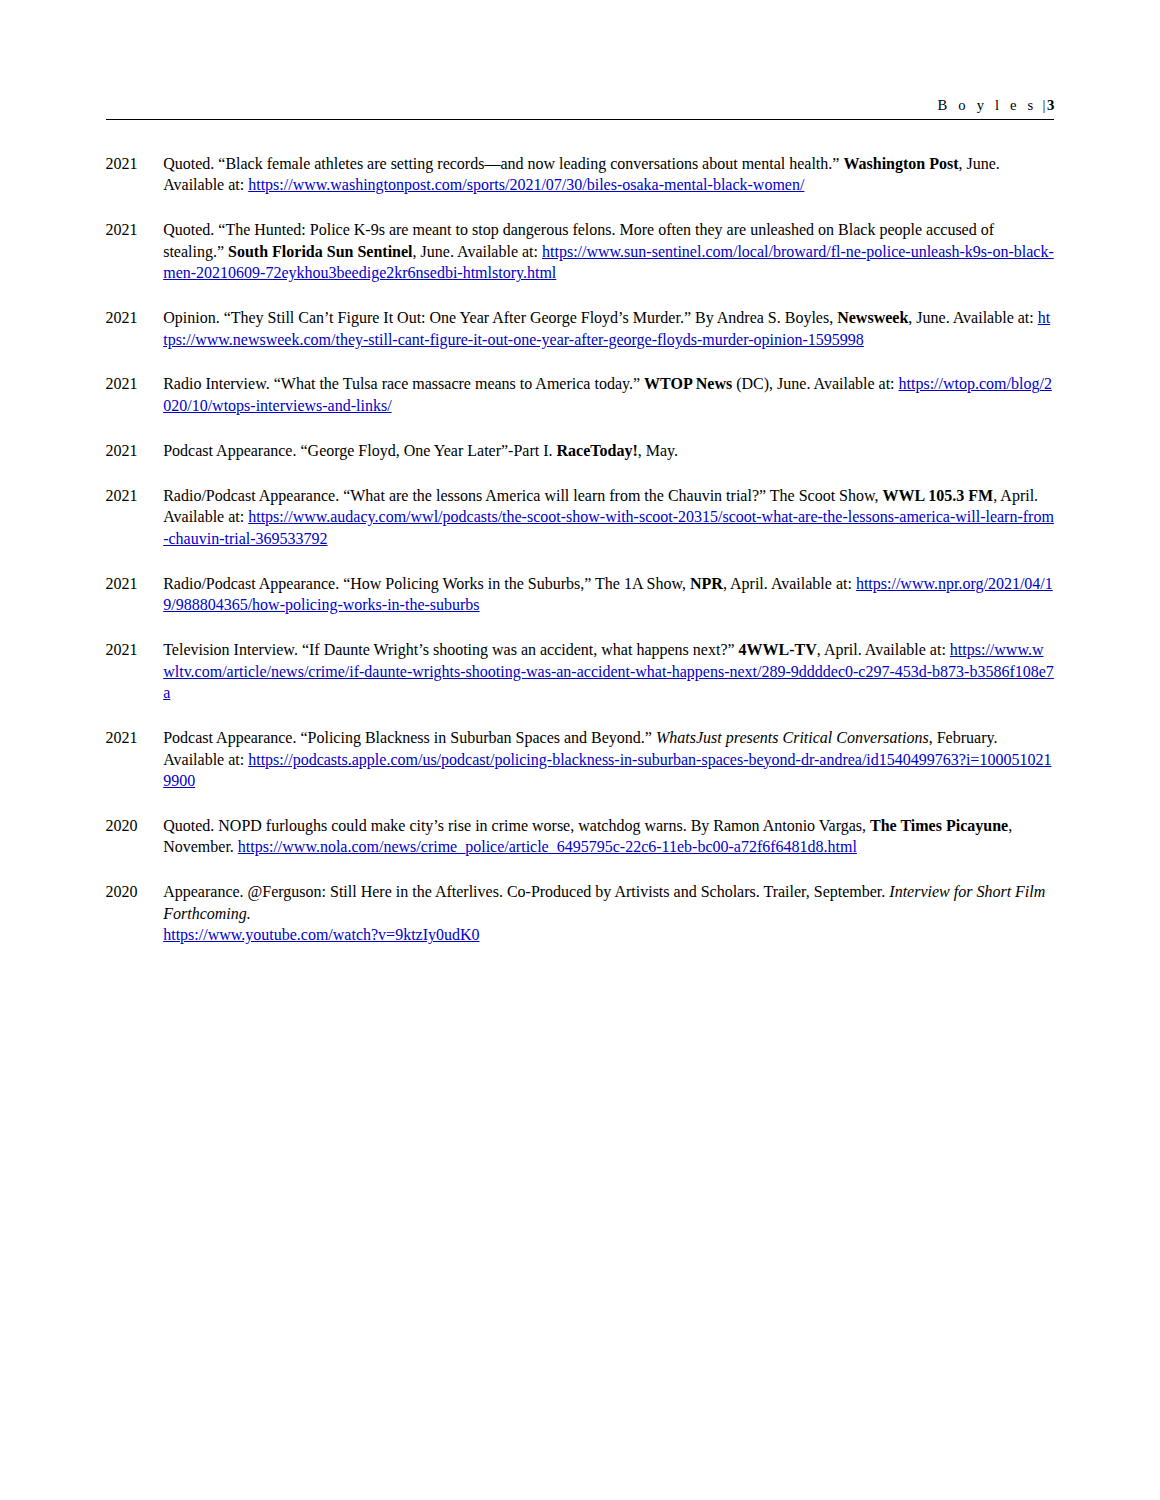B o y l e s |3
2021
Quoted. “Black female athletes are setting records—and now leading conversations about mental health.” Washington Post, June. Available at: https://www.washingtonpost.com/sports/2021/07/30/biles-osaka-mental-black-women/
2021
Quoted. “The Hunted: Police K-9s are meant to stop dangerous felons. More often they are unleashed on Black people accused of stealing.” South Florida Sun Sentinel, June. Available at: https://www.sun-sentinel.com/local/broward/fl-ne-police-unleash-k9s-on-black-men-20210609-72eykhou3beedige2kr6nsedbi-htmlstory.html
2021
Opinion. “They Still Can’t Figure It Out: One Year After George Floyd’s Murder.” By Andrea S. Boyles, Newsweek, June. Available at: https://www.newsweek.com/they-still-cant-figure-it-out-one-year-after-george-floyds-murder-opinion-1595998
2021
Radio Interview. “What the Tulsa race massacre means to America today.” WTOP News (DC), June. Available at: https://wtop.com/blog/2020/10/wtops-interviews-and-links/
2021
Podcast Appearance. “George Floyd, One Year Later”-Part I. RaceToday!, May.
2021
Radio/Podcast Appearance. “What are the lessons America will learn from the Chauvin trial?” The Scoot Show, WWL 105.3 FM, April. Available at: https://www.audacy.com/wwl/podcasts/the-scoot-show-with-scoot-20315/scoot-what-are-the-lessons-america-will-learn-from-chauvin-trial-369533792
2021
Radio/Podcast Appearance. “How Policing Works in the Suburbs,” The 1A Show, NPR, April. Available at: https://www.npr.org/2021/04/19/988804365/how-policing-works-in-the-suburbs
2021
Television Interview. “If Daunte Wright’s shooting was an accident, what happens next?” 4WWL-TV, April. Available at: https://www.wwltv.com/article/news/crime/if-daunte-wrights-shooting-was-an-accident-what-happens-next/289-9ddddec0-c297-453d-b873-b3586f108e7a
2021
Podcast Appearance. “Policing Blackness in Suburban Spaces and Beyond.” WhatsJust presents Critical Conversations, February. Available at: https://podcasts.apple.com/us/podcast/policing-blackness-in-suburban-spaces-beyond-dr-andrea/id1540499763?i=1000510219900
2020
Quoted. NOPD furloughs could make city’s rise in crime worse, watchdog warns. By Ramon Antonio Vargas, The Times Picayune, November. https://www.nola.com/news/crime_police/article_6495795c-22c6-11eb-bc00-a72f6f6481d8.html
2020
Appearance. @Ferguson: Still Here in the Afterlives. Co-Produced by Artivists and Scholars. Trailer, September. Interview for Short Film Forthcoming.
https://www.youtube.com/watch?v=9ktzIy0udK0